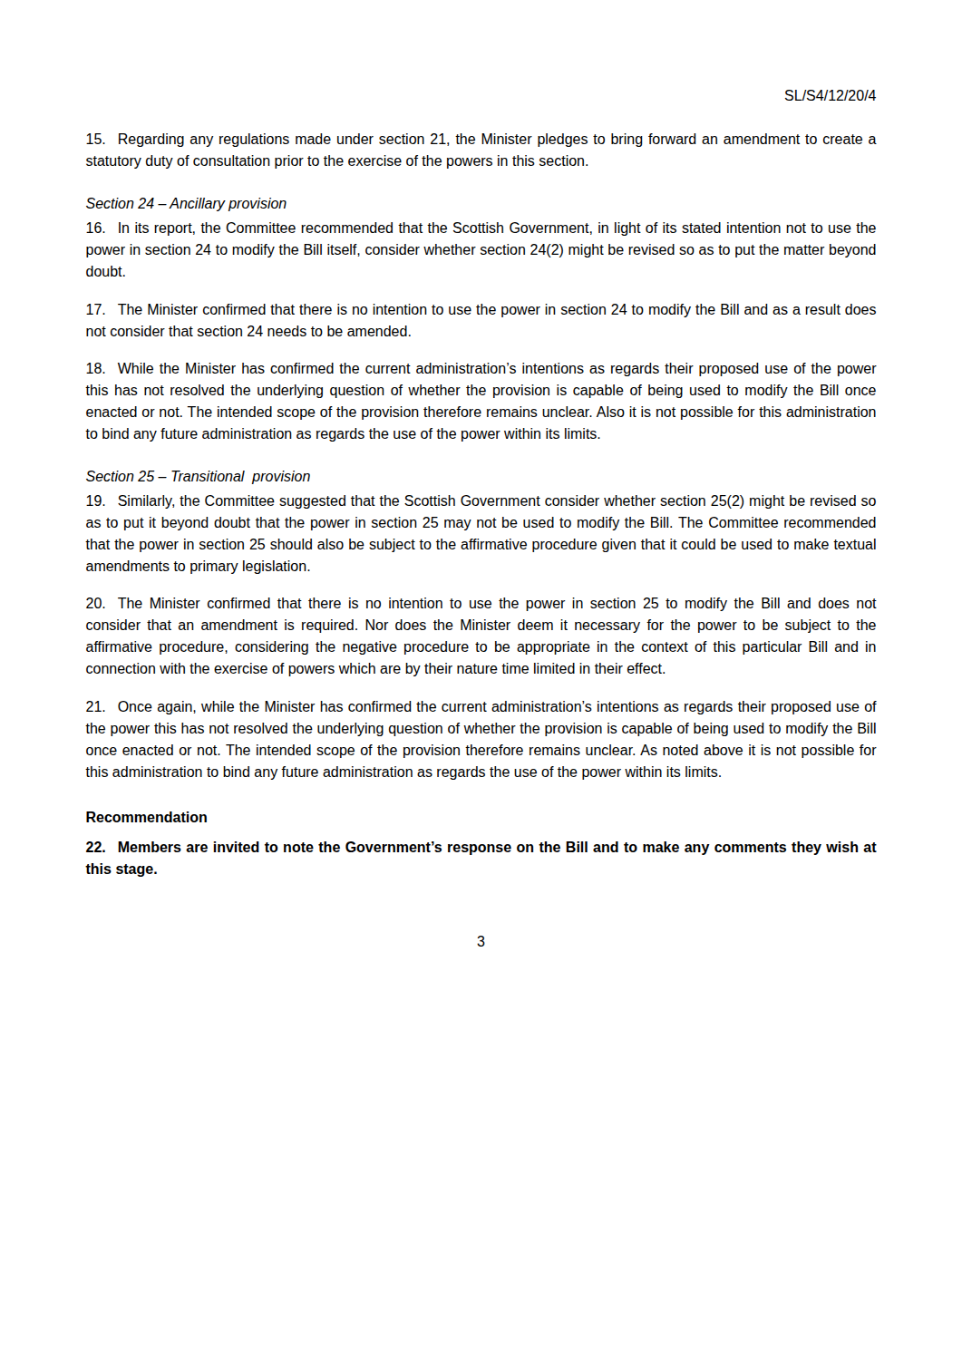SL/S4/12/20/4
15. Regarding any regulations made under section 21, the Minister pledges to bring forward an amendment to create a statutory duty of consultation prior to the exercise of the powers in this section.
Section 24 – Ancillary provision
16. In its report, the Committee recommended that the Scottish Government, in light of its stated intention not to use the power in section 24 to modify the Bill itself, consider whether section 24(2) might be revised so as to put the matter beyond doubt.
17. The Minister confirmed that there is no intention to use the power in section 24 to modify the Bill and as a result does not consider that section 24 needs to be amended.
18. While the Minister has confirmed the current administration’s intentions as regards their proposed use of the power this has not resolved the underlying question of whether the provision is capable of being used to modify the Bill once enacted or not. The intended scope of the provision therefore remains unclear. Also it is not possible for this administration to bind any future administration as regards the use of the power within its limits.
Section 25 – Transitional provision
19. Similarly, the Committee suggested that the Scottish Government consider whether section 25(2) might be revised so as to put it beyond doubt that the power in section 25 may not be used to modify the Bill. The Committee recommended that the power in section 25 should also be subject to the affirmative procedure given that it could be used to make textual amendments to primary legislation.
20. The Minister confirmed that there is no intention to use the power in section 25 to modify the Bill and does not consider that an amendment is required. Nor does the Minister deem it necessary for the power to be subject to the affirmative procedure, considering the negative procedure to be appropriate in the context of this particular Bill and in connection with the exercise of powers which are by their nature time limited in their effect.
21. Once again, while the Minister has confirmed the current administration’s intentions as regards their proposed use of the power this has not resolved the underlying question of whether the provision is capable of being used to modify the Bill once enacted or not. The intended scope of the provision therefore remains unclear. As noted above it is not possible for this administration to bind any future administration as regards the use of the power within its limits.
Recommendation
22. Members are invited to note the Government’s response on the Bill and to make any comments they wish at this stage.
3